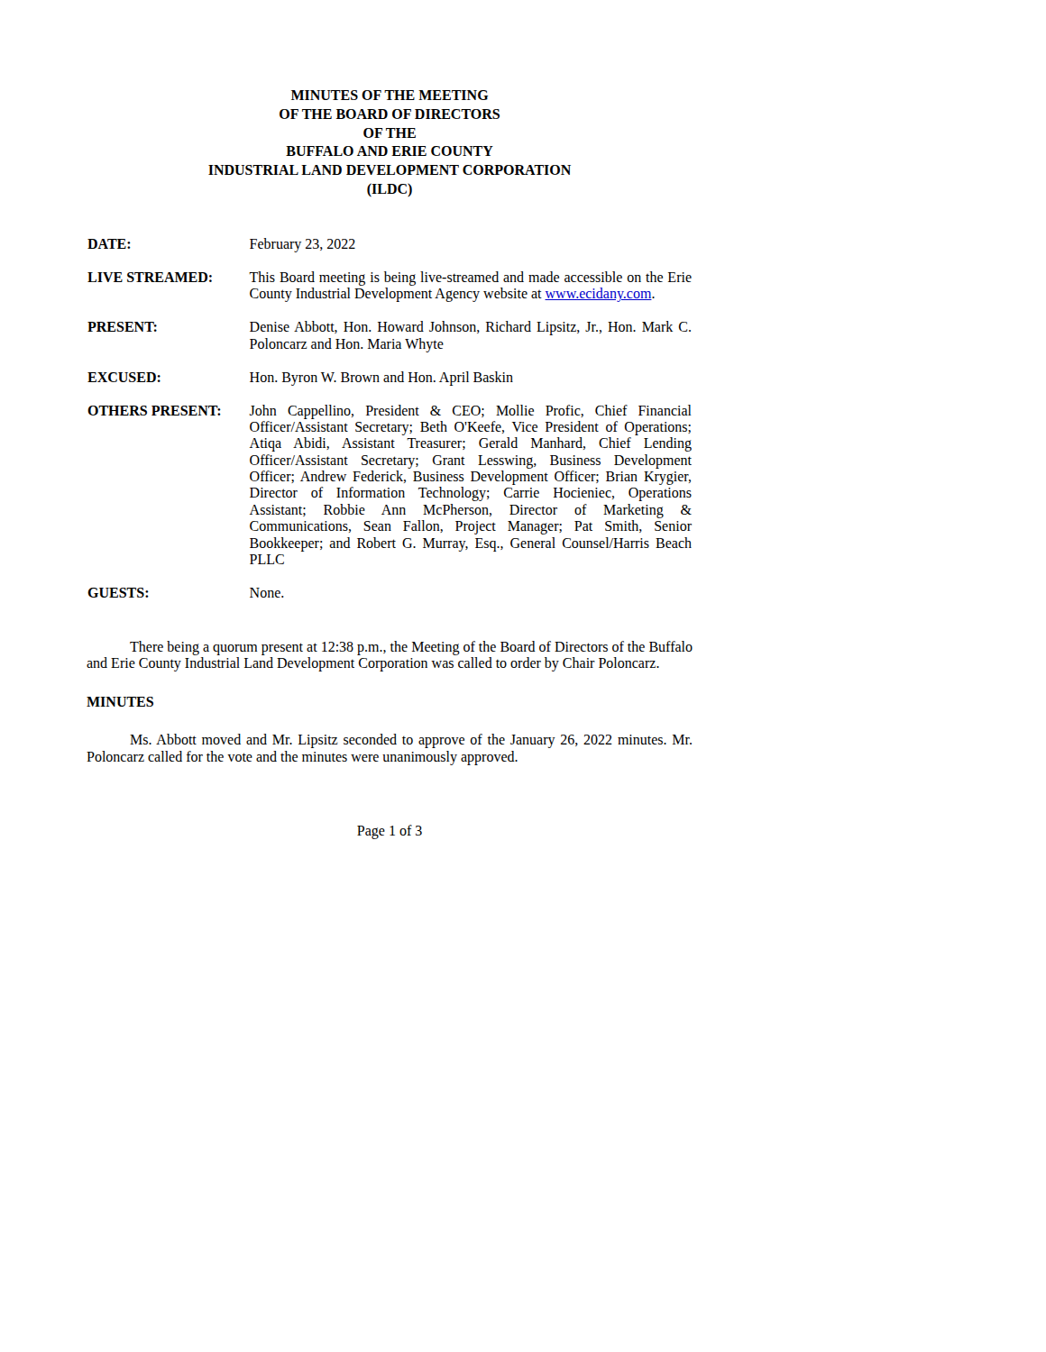MINUTES OF THE MEETING
OF THE BOARD OF DIRECTORS
OF THE
BUFFALO AND ERIE COUNTY
INDUSTRIAL LAND DEVELOPMENT CORPORATION
(ILDC)
| DATE: | February 23, 2022 |
| LIVE STREAMED: | This Board meeting is being live-streamed and made accessible on the Erie County Industrial Development Agency website at www.ecidany.com . |
| PRESENT: | Denise Abbott, Hon. Howard Johnson, Richard Lipsitz, Jr., Hon. Mark C. Poloncarz and Hon. Maria Whyte |
| EXCUSED: | Hon. Byron W. Brown and Hon. April Baskin |
| OTHERS PRESENT: | John Cappellino, President & CEO; Mollie Profic, Chief Financial Officer/Assistant Secretary; Beth O'Keefe, Vice President of Operations; Atiqa Abidi, Assistant Treasurer; Gerald Manhard, Chief Lending Officer/Assistant Secretary; Grant Lesswing, Business Development Officer; Andrew Federick, Business Development Officer; Brian Krygier, Director of Information Technology; Carrie Hocieniec, Operations Assistant; Robbie Ann McPherson, Director of Marketing & Communications, Sean Fallon, Project Manager; Pat Smith, Senior Bookkeeper; and Robert G. Murray, Esq., General Counsel/Harris Beach PLLC |
| GUESTS: | None. |
There being a quorum present at 12:38 p.m., the Meeting of the Board of Directors of the Buffalo and Erie County Industrial Land Development Corporation was called to order by Chair Poloncarz.
MINUTES
Ms. Abbott moved and Mr. Lipsitz seconded to approve of the January 26, 2022 minutes. Mr. Poloncarz called for the vote and the minutes were unanimously approved.
Page 1 of 3